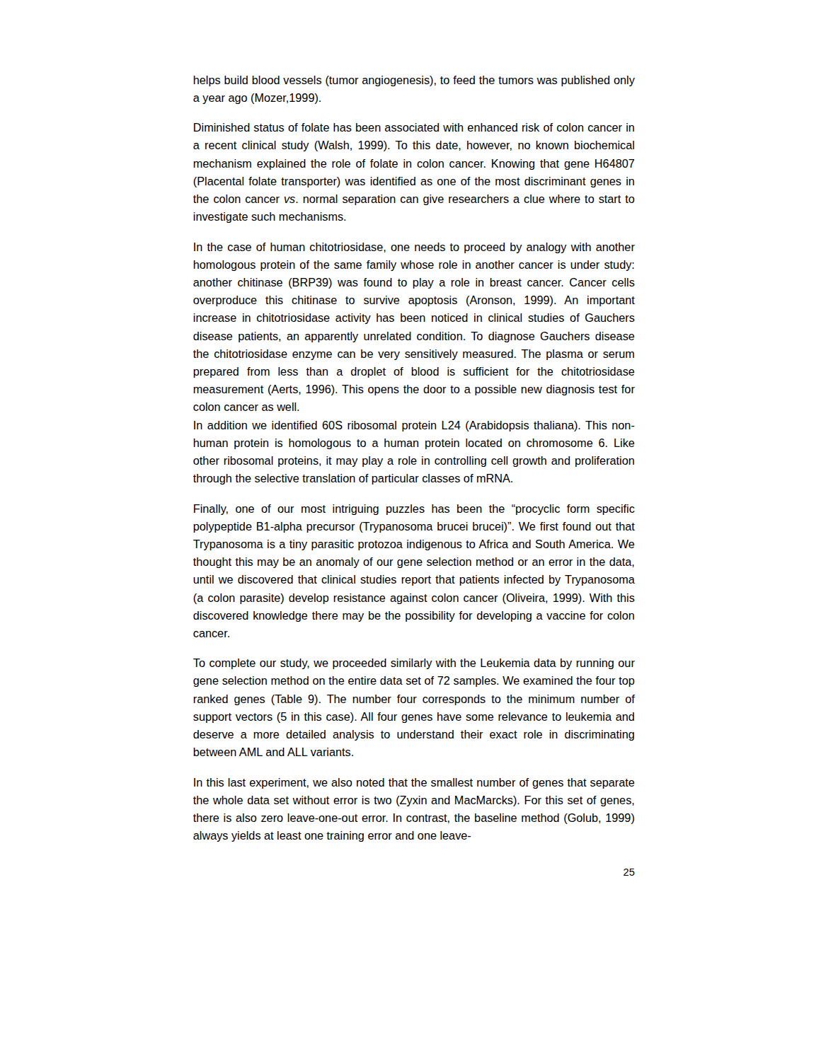helps build blood vessels (tumor angiogenesis), to feed the tumors was published only a year ago (Mozer,1999).
Diminished status of folate has been associated with enhanced risk of colon cancer in a recent clinical study (Walsh, 1999). To this date, however, no known biochemical mechanism explained the role of folate in colon cancer. Knowing that gene H64807 (Placental folate transporter) was identified as one of the most discriminant genes in the colon cancer vs. normal separation can give researchers a clue where to start to investigate such mechanisms.
In the case of human chitotriosidase, one needs to proceed by analogy with another homologous protein of the same family whose role in another cancer is under study: another chitinase (BRP39) was found to play a role in breast cancer. Cancer cells overproduce this chitinase to survive apoptosis (Aronson, 1999). An important increase in chitotriosidase activity has been noticed in clinical studies of Gauchers disease patients, an apparently unrelated condition. To diagnose Gauchers disease the chitotriosidase enzyme can be very sensitively measured. The plasma or serum prepared from less than a droplet of blood is sufficient for the chitotriosidase measurement (Aerts, 1996). This opens the door to a possible new diagnosis test for colon cancer as well.
In addition we identified 60S ribosomal protein L24 (Arabidopsis thaliana). This non-human protein is homologous to a human protein located on chromosome 6. Like other ribosomal proteins, it may play a role in controlling cell growth and proliferation through the selective translation of particular classes of mRNA.
Finally, one of our most intriguing puzzles has been the “procyclic form specific polypeptide B1-alpha precursor (Trypanosoma brucei brucei)”. We first found out that Trypanosoma is a tiny parasitic protozoa indigenous to Africa and South America. We thought this may be an anomaly of our gene selection method or an error in the data, until we discovered that clinical studies report that patients infected by Trypanosoma (a colon parasite) develop resistance against colon cancer (Oliveira, 1999). With this discovered knowledge there may be the possibility for developing a vaccine for colon cancer.
To complete our study, we proceeded similarly with the Leukemia data by running our gene selection method on the entire data set of 72 samples. We examined the four top ranked genes (Table 9). The number four corresponds to the minimum number of support vectors (5 in this case). All four genes have some relevance to leukemia and deserve a more detailed analysis to understand their exact role in discriminating between AML and ALL variants.
In this last experiment, we also noted that the smallest number of genes that separate the whole data set without error is two (Zyxin and MacMarcks). For this set of genes, there is also zero leave-one-out error. In contrast, the baseline method (Golub, 1999) always yields at least one training error and one leave-
25